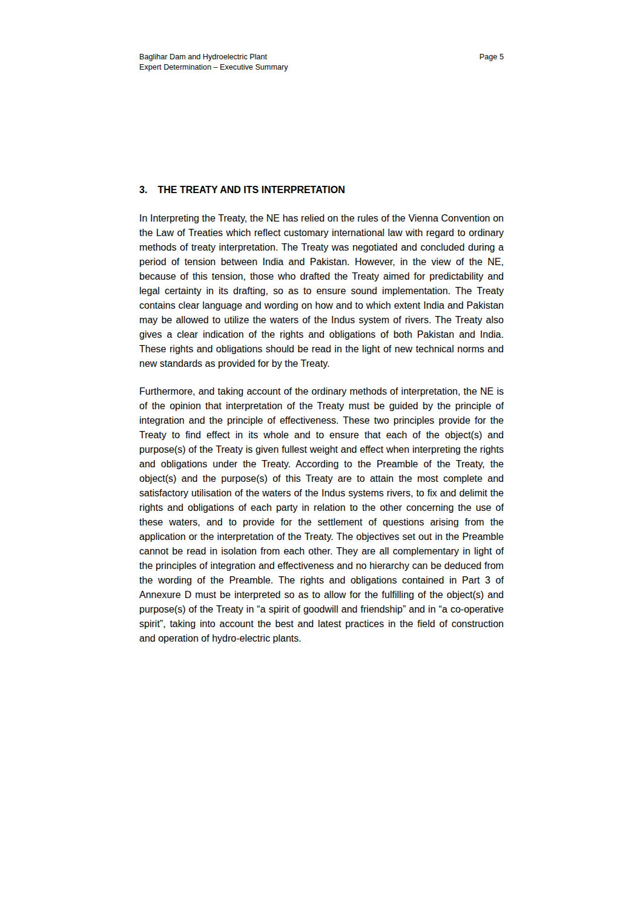Baglihar Dam and Hydroelectric Plant
Expert Determination – Executive Summary
Page 5
3. THE TREATY AND ITS INTERPRETATION
In Interpreting the Treaty, the NE has relied on the rules of the Vienna Convention on the Law of Treaties which reflect customary international law with regard to ordinary methods of treaty interpretation. The Treaty was negotiated and concluded during a period of tension between India and Pakistan. However, in the view of the NE, because of this tension, those who drafted the Treaty aimed for predictability and legal certainty in its drafting, so as to ensure sound implementation. The Treaty contains clear language and wording on how and to which extent India and Pakistan may be allowed to utilize the waters of the Indus system of rivers. The Treaty also gives a clear indication of the rights and obligations of both Pakistan and India. These rights and obligations should be read in the light of new technical norms and new standards as provided for by the Treaty.
Furthermore, and taking account of the ordinary methods of interpretation, the NE is of the opinion that interpretation of the Treaty must be guided by the principle of integration and the principle of effectiveness. These two principles provide for the Treaty to find effect in its whole and to ensure that each of the object(s) and purpose(s) of the Treaty is given fullest weight and effect when interpreting the rights and obligations under the Treaty. According to the Preamble of the Treaty, the object(s) and the purpose(s) of this Treaty are to attain the most complete and satisfactory utilisation of the waters of the Indus systems rivers, to fix and delimit the rights and obligations of each party in relation to the other concerning the use of these waters, and to provide for the settlement of questions arising from the application or the interpretation of the Treaty. The objectives set out in the Preamble cannot be read in isolation from each other. They are all complementary in light of the principles of integration and effectiveness and no hierarchy can be deduced from the wording of the Preamble. The rights and obligations contained in Part 3 of Annexure D must be interpreted so as to allow for the fulfilling of the object(s) and purpose(s) of the Treaty in “a spirit of goodwill and friendship” and in “a co-operative spirit”, taking into account the best and latest practices in the field of construction and operation of hydro-electric plants.